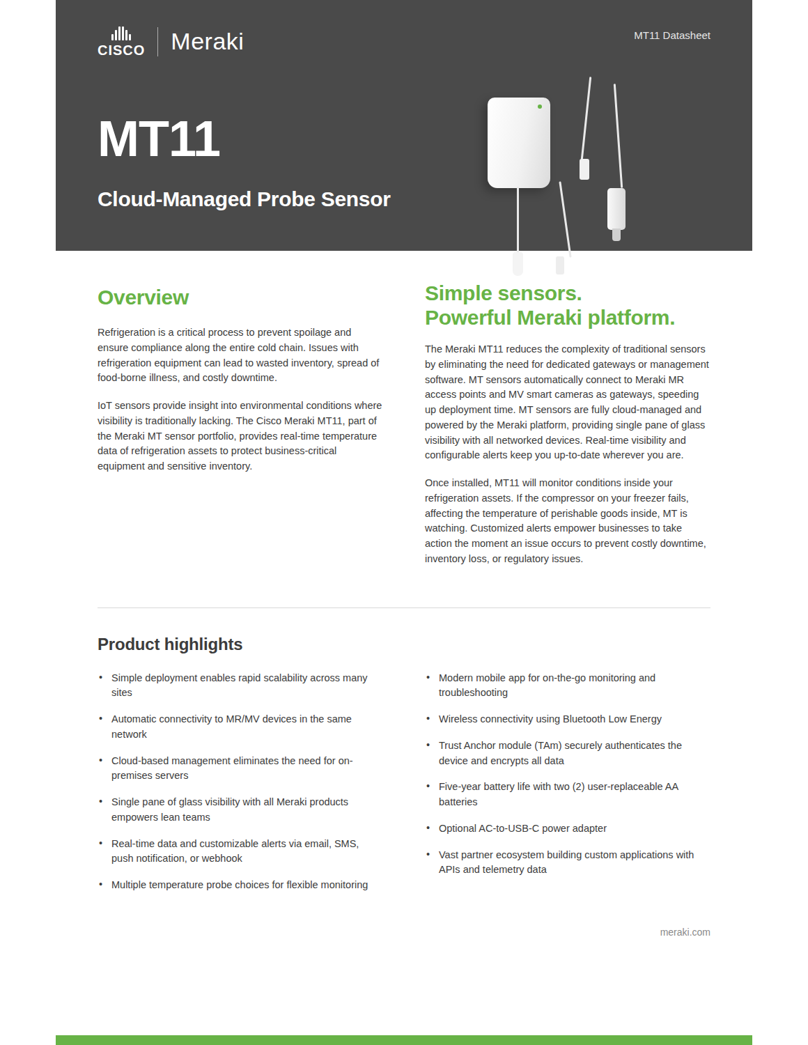CISCO
Meraki
MT11 Datasheet
MT11
Cloud-Managed Probe Sensor
Overview
Refrigeration is a critical process to prevent spoilage and ensure compliance along the entire cold chain. Issues with refrigeration equipment can lead to wasted inventory, spread of food-borne illness, and costly downtime.
IoT sensors provide insight into environmental conditions where visibility is traditionally lacking. The Cisco Meraki MT11, part of the Meraki MT sensor portfolio, provides real-time temperature data of refrigeration assets to protect business-critical equipment and sensitive inventory.
Simple sensors.
Powerful Meraki platform.
The Meraki MT11 reduces the complexity of traditional sensors by eliminating the need for dedicated gateways or management software. MT sensors automatically connect to Meraki MR access points and MV smart cameras as gateways, speeding up deployment time. MT sensors are fully cloud-managed and powered by the Meraki platform, providing single pane of glass visibility with all networked devices. Real-time visibility and configurable alerts keep you up-to-date wherever you are.
Once installed, MT11 will monitor conditions inside your refrigeration assets. If the compressor on your freezer fails, affecting the temperature of perishable goods inside, MT is watching. Customized alerts empower businesses to take action the moment an issue occurs to prevent costly downtime, inventory loss, or regulatory issues.
Product highlights
Simple deployment enables rapid scalability across many sites
Automatic connectivity to MR/MV devices in the same network
Cloud-based management eliminates the need for on-premises servers
Single pane of glass visibility with all Meraki products empowers lean teams
Real-time data and customizable alerts via email, SMS, push notification, or webhook
Multiple temperature probe choices for flexible monitoring
Modern mobile app for on-the-go monitoring and troubleshooting
Wireless connectivity using Bluetooth Low Energy
Trust Anchor module (TAm) securely authenticates the device and encrypts all data
Five-year battery life with two (2) user-replaceable AA batteries
Optional AC-to-USB-C power adapter
Vast partner ecosystem building custom applications with APIs and telemetry data
meraki.com